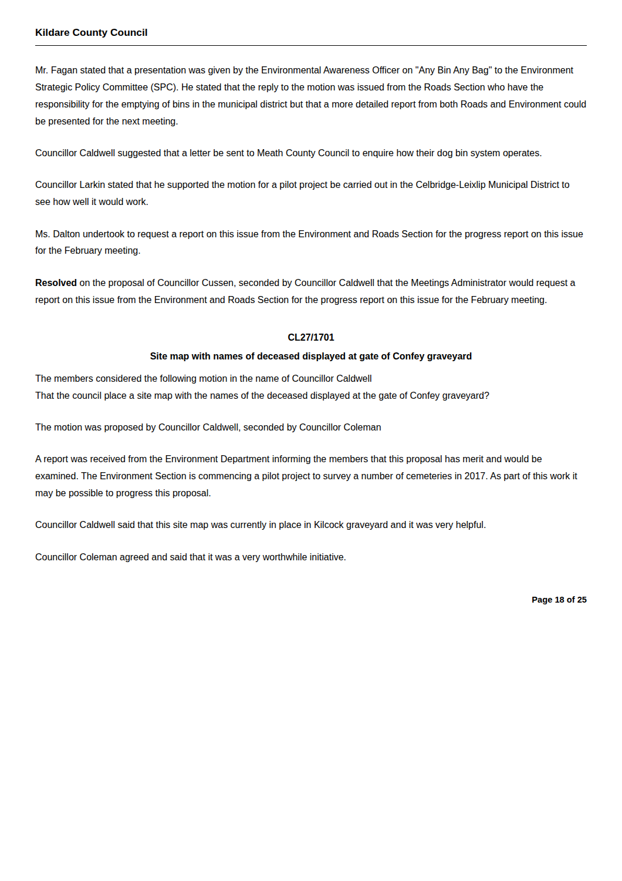Kildare County Council
Mr. Fagan stated that a presentation was given by the Environmental Awareness Officer on "Any Bin Any Bag" to the Environment Strategic Policy Committee (SPC). He stated that the reply to the motion was issued from the Roads Section who have the responsibility for the emptying of bins in the municipal district but that a more detailed report from both Roads and Environment could be presented for the next meeting.
Councillor Caldwell suggested that a letter be sent to Meath County Council to enquire how their dog bin system operates.
Councillor Larkin stated that he supported the motion for a pilot project be carried out in the Celbridge-Leixlip Municipal District to see how well it would work.
Ms. Dalton undertook to request a report on this issue from the Environment and Roads Section for the progress report on this issue for the February meeting.
Resolved on the proposal of Councillor Cussen, seconded by Councillor Caldwell that the Meetings Administrator would request a report on this issue from the Environment and Roads Section for the progress report on this issue for the February meeting.
CL27/1701
Site map with names of deceased displayed at gate of Confey graveyard
The members considered the following motion in the name of Councillor Caldwell
That the council place a site map with the names of the deceased displayed at the gate of Confey graveyard?
The motion was proposed by Councillor Caldwell, seconded by Councillor Coleman
A report was received from the Environment Department informing the members that this proposal has merit and would be examined. The Environment Section is commencing a pilot project to survey a number of cemeteries in 2017. As part of this work it may be possible to progress this proposal.
Councillor Caldwell said that this site map was currently in place in Kilcock graveyard and it was very helpful.
Councillor Coleman agreed and said that it was a very worthwhile initiative.
Page 18 of 25